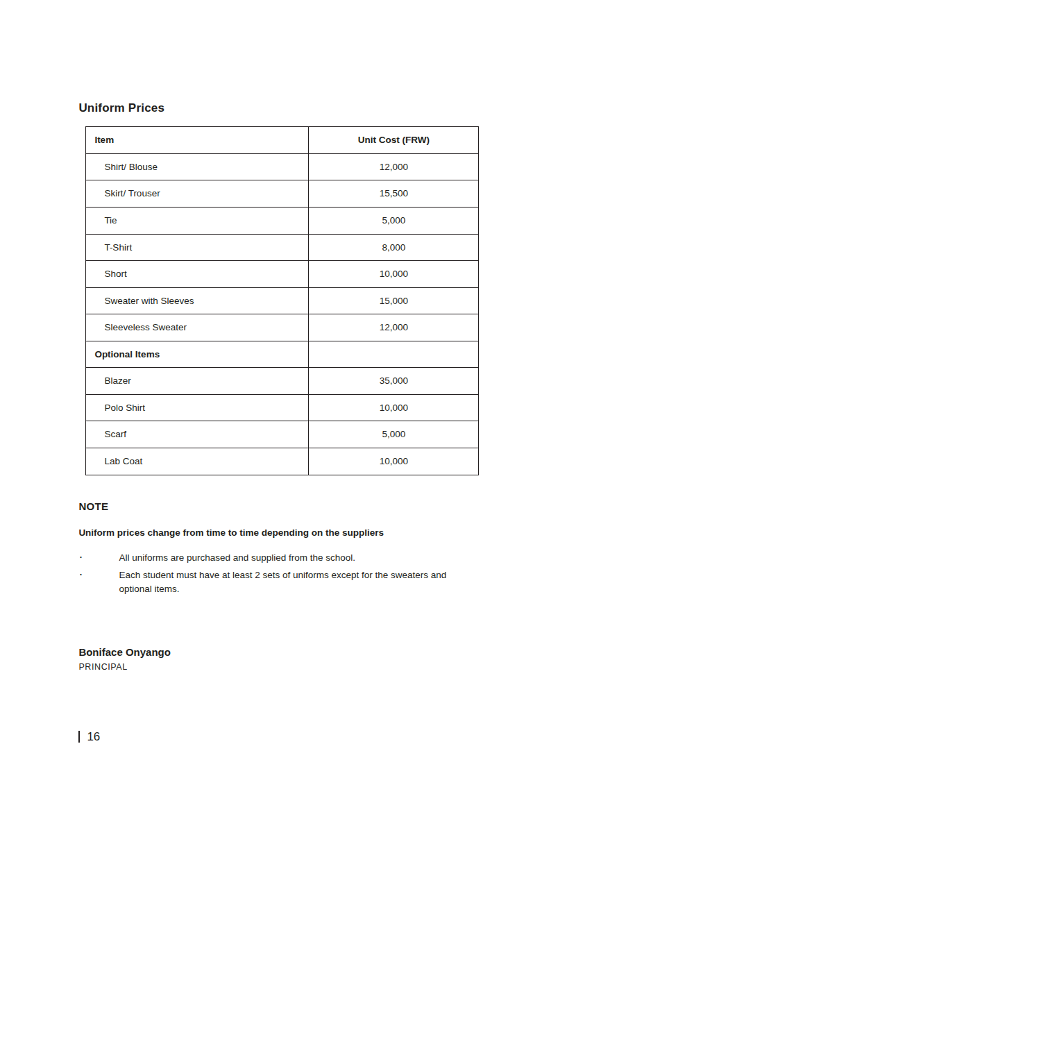Uniform Prices
| Item | Unit Cost (FRW) |
| --- | --- |
| Shirt/ Blouse | 12,000 |
| Skirt/ Trouser | 15,500 |
| Tie | 5,000 |
| T-Shirt | 8,000 |
| Short | 10,000 |
| Sweater with Sleeves | 15,000 |
| Sleeveless Sweater | 12,000 |
| Optional Items | |
| Blazer | 35,000 |
| Polo Shirt | 10,000 |
| Scarf | 5,000 |
| Lab Coat | 10,000 |
NOTE
Uniform prices change from time to time depending on the suppliers
All uniforms are purchased and supplied from the school.
Each student must have at least 2 sets of uniforms except for the sweaters and optional items.
Boniface Onyango
PRINCIPAL
16